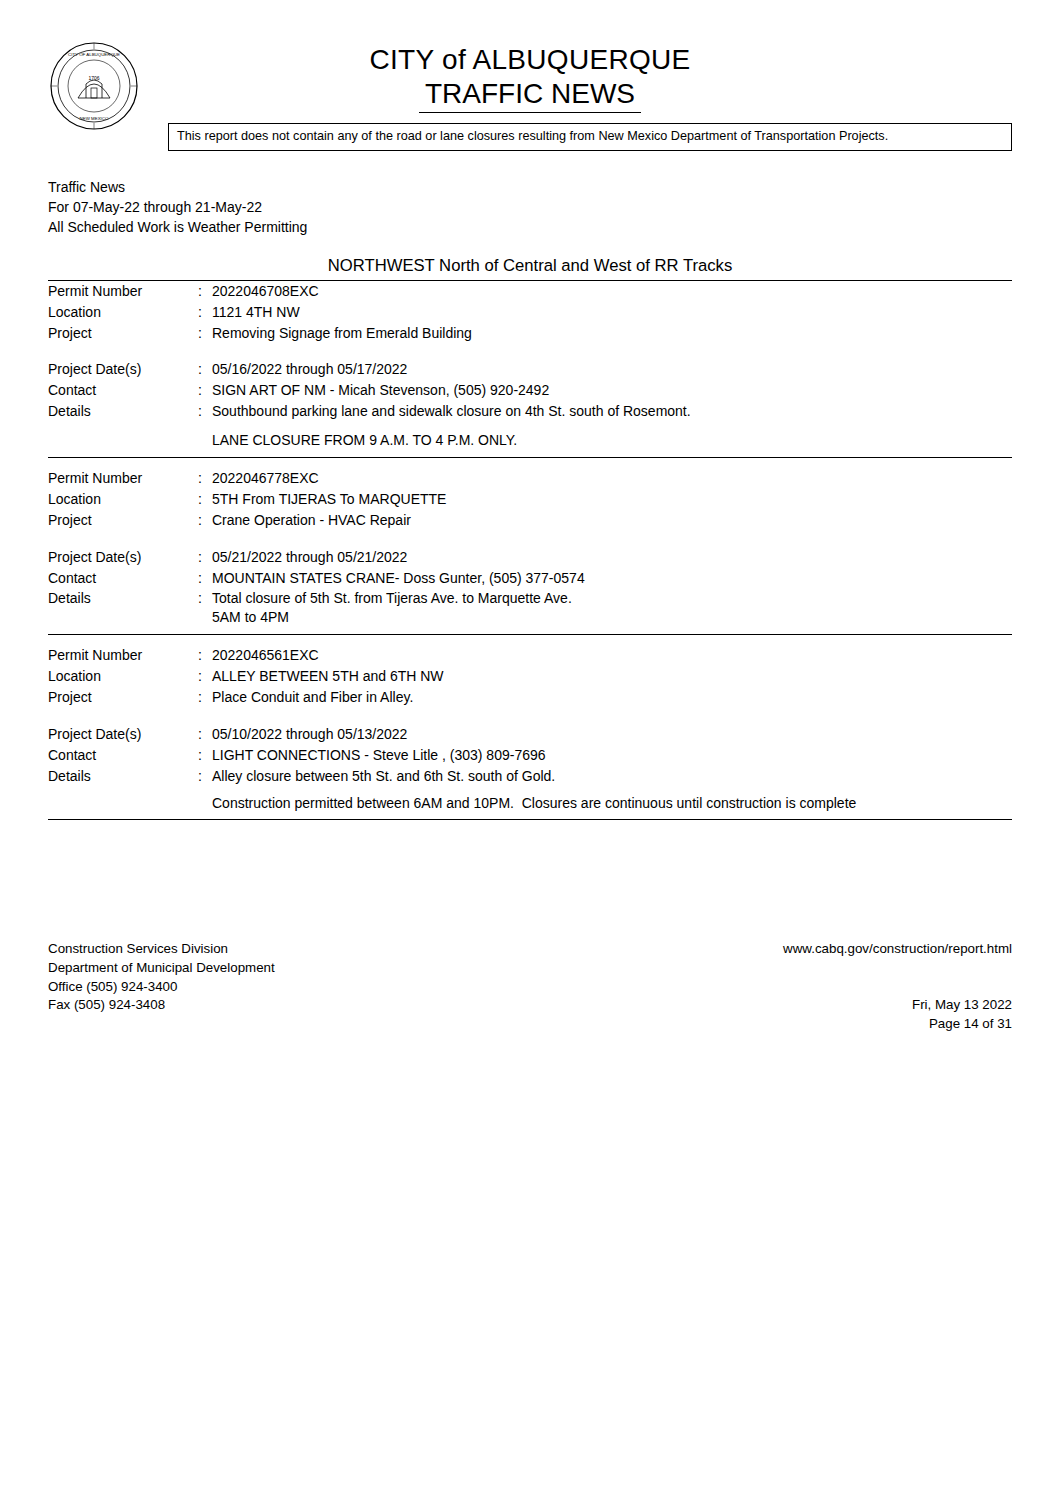1706 CITY OF ALBUQUERQUE NEW MEXICO
CITY of ALBUQUERQUE
TRAFFIC NEWS
This report does not contain any of the road or lane closures resulting from New Mexico Department of Transportation Projects.
Traffic News
For 07-May-22 through 21-May-22
All Scheduled Work is Weather Permitting
NORTHWEST North of Central and West of RR Tracks
| Permit Number | : | 2022046708EXC |
| Location | : | 1121 4TH NW |
| Project | : | Removing Signage from Emerald Building |
| Project Date(s) | : | 05/16/2022 through 05/17/2022 |
| Contact | : | SIGN ART OF NM - Micah Stevenson, (505) 920-2492 |
| Details | : | Southbound parking lane and sidewalk closure on 4th St. south of Rosemont. LANE CLOSURE FROM 9 A.M. TO 4 P.M. ONLY. |
| Permit Number | : | 2022046778EXC |
| Location | : | 5TH From TIJERAS To MARQUETTE |
| Project | : | Crane Operation - HVAC Repair |
| Project Date(s) | : | 05/21/2022 through 05/21/2022 |
| Contact | : | MOUNTAIN STATES CRANE- Doss Gunter, (505) 377-0574 |
| Details | : | Total closure of 5th St. from Tijeras Ave. to Marquette Ave. 5AM to 4PM |
| Permit Number | : | 2022046561EXC |
| Location | : | ALLEY BETWEEN 5TH and 6TH NW |
| Project | : | Place Conduit and Fiber in Alley. |
| Project Date(s) | : | 05/10/2022 through 05/13/2022 |
| Contact | : | LIGHT CONNECTIONS - Steve Litle , (303) 809-7696 |
| Details | : | Alley closure between 5th St. and 6th St. south of Gold. Construction permitted between 6AM and 10PM. Closures are continuous until construction is complete |
Construction Services Division
Department of Municipal Development
Office (505) 924-3400
Fax (505) 924-3408
www.cabq.gov/construction/report.html
Fri, May 13 2022
Page 14 of 31